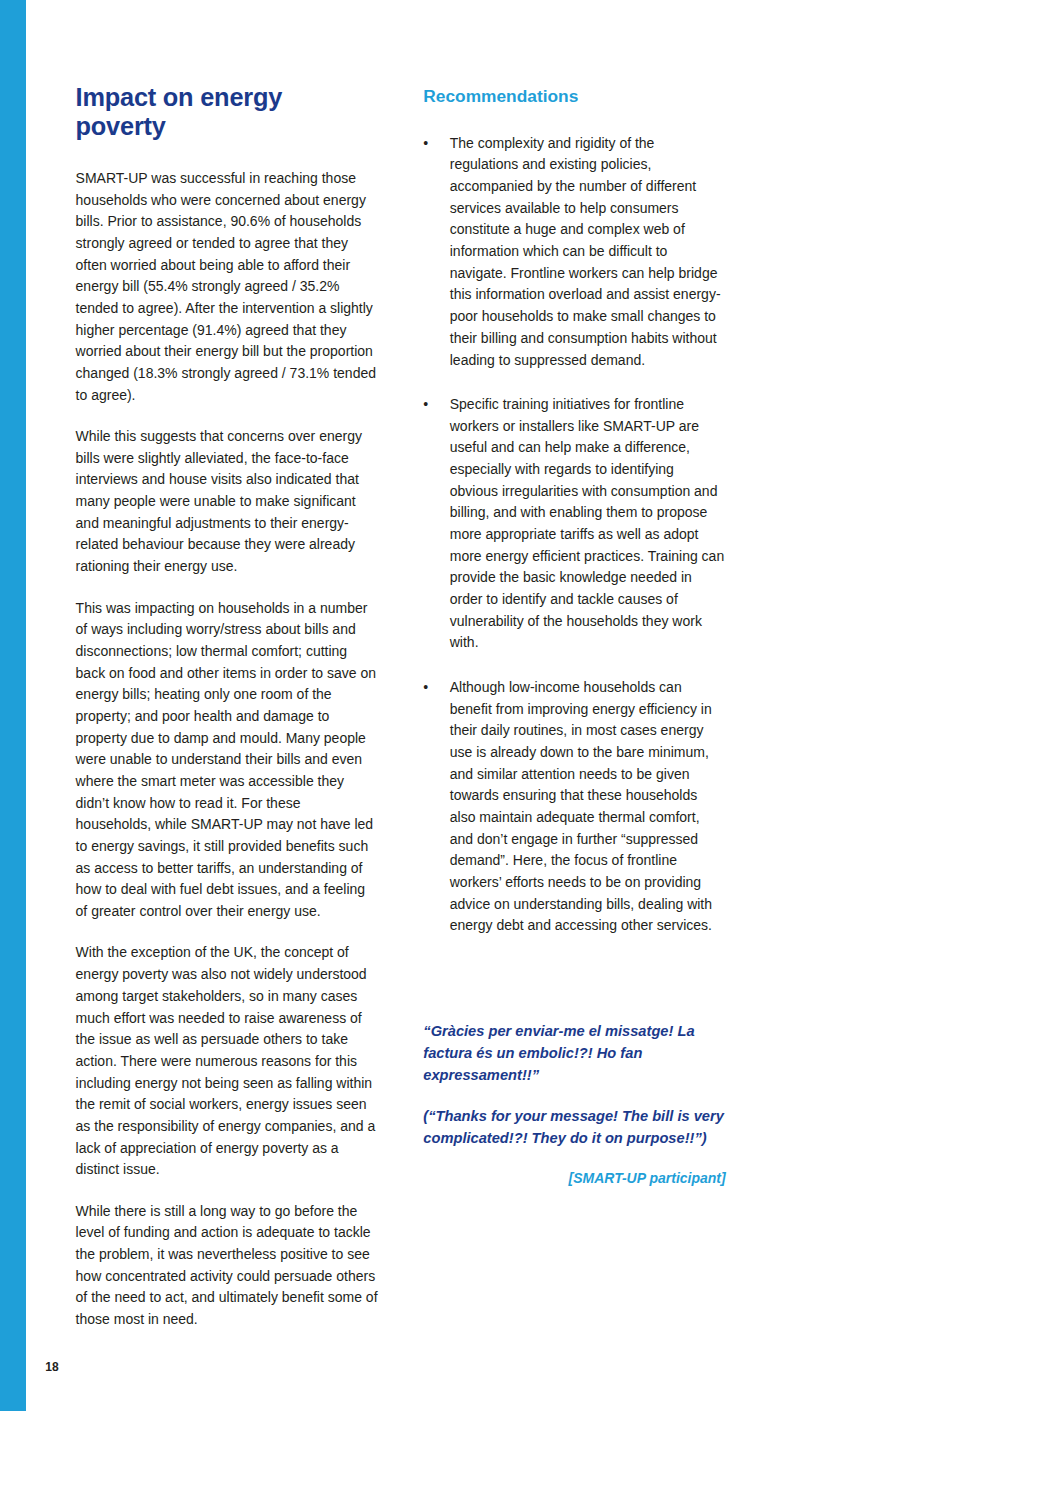Impact on energy poverty
SMART-UP was successful in reaching those households who were concerned about energy bills. Prior to assistance, 90.6% of households strongly agreed or tended to agree that they often worried about being able to afford their energy bill (55.4% strongly agreed / 35.2% tended to agree). After the intervention a slightly higher percentage (91.4%) agreed that they worried about their energy bill but the proportion changed (18.3% strongly agreed / 73.1% tended to agree).
While this suggests that concerns over energy bills were slightly alleviated, the face-to-face interviews and house visits also indicated that many people were unable to make significant and meaningful adjustments to their energy-related behaviour because they were already rationing their energy use.
This was impacting on households in a number of ways including worry/stress about bills and disconnections; low thermal comfort; cutting back on food and other items in order to save on energy bills; heating only one room of the property; and poor health and damage to property due to damp and mould. Many people were unable to understand their bills and even where the smart meter was accessible they didn’t know how to read it. For these households, while SMART-UP may not have led to energy savings, it still provided benefits such as access to better tariffs, an understanding of how to deal with fuel debt issues, and a feeling of greater control over their energy use.
With the exception of the UK, the concept of energy poverty was also not widely understood among target stakeholders, so in many cases much effort was needed to raise awareness of the issue as well as persuade others to take action. There were numerous reasons for this including energy not being seen as falling within the remit of social workers, energy issues seen as the responsibility of energy companies, and a lack of appreciation of energy poverty as a distinct issue.
While there is still a long way to go before the level of funding and action is adequate to tackle the problem, it was nevertheless positive to see how concentrated activity could persuade others of the need to act, and ultimately benefit some of those most in need.
Recommendations
The complexity and rigidity of the regulations and existing policies, accompanied by the number of different services available to help consumers constitute a huge and complex web of information which can be difficult to navigate. Frontline workers can help bridge this information overload and assist energy-poor households to make small changes to their billing and consumption habits without leading to suppressed demand.
Specific training initiatives for frontline workers or installers like SMART-UP are useful and can help make a difference, especially with regards to identifying obvious irregularities with consumption and billing, and with enabling them to propose more appropriate tariffs as well as adopt more energy efficient practices. Training can provide the basic knowledge needed in order to identify and tackle causes of vulnerability of the households they work with.
Although low-income households can benefit from improving energy efficiency in their daily routines, in most cases energy use is already down to the bare minimum, and similar attention needs to be given towards ensuring that these households also maintain adequate thermal comfort, and don’t engage in further “suppressed demand”. Here, the focus of frontline workers’ efforts needs to be on providing advice on understanding bills, dealing with energy debt and accessing other services.
“Gràcies per enviar-me el missatge! La factura és un embolic!?! Ho fan expressament!!”
(“Thanks for your message! The bill is very complicated!?! They do it on purpose!!”)
[SMART-UP participant]
18